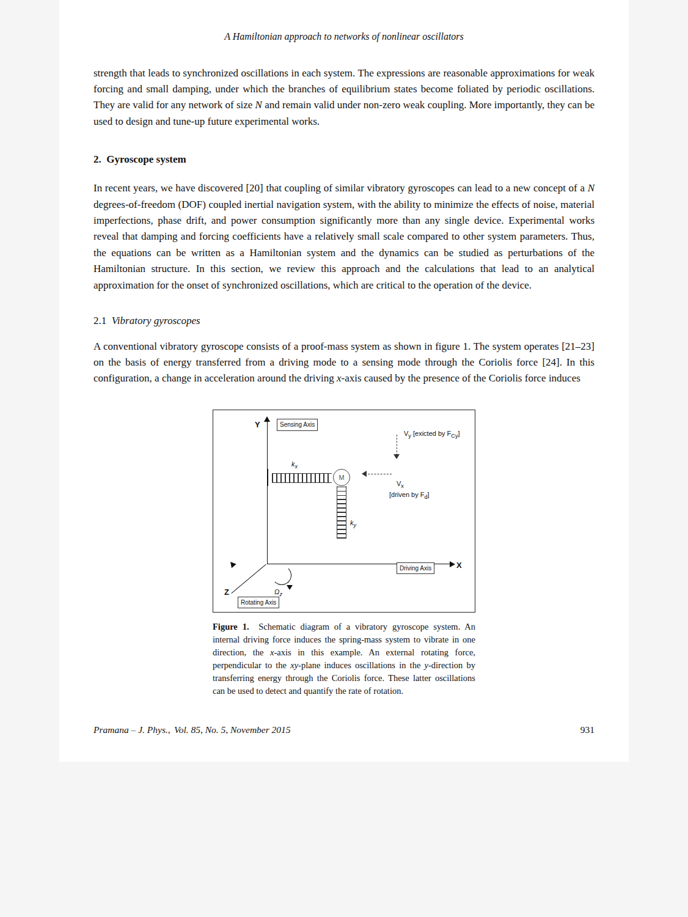A Hamiltonian approach to networks of nonlinear oscillators
strength that leads to synchronized oscillations in each system. The expressions are reasonable approximations for weak forcing and small damping, under which the branches of equilibrium states become foliated by periodic oscillations. They are valid for any network of size N and remain valid under non-zero weak coupling. More importantly, they can be used to design and tune-up future experimental works.
2. Gyroscope system
In recent years, we have discovered [20] that coupling of similar vibratory gyroscopes can lead to a new concept of a N degrees-of-freedom (DOF) coupled inertial navigation system, with the ability to minimize the effects of noise, material imperfections, phase drift, and power consumption significantly more than any single device. Experimental works reveal that damping and forcing coefficients have a relatively small scale compared to other system parameters. Thus, the equations can be written as a Hamiltonian system and the dynamics can be studied as perturbations of the Hamiltonian structure. In this section, we review this approach and the calculations that lead to an analytical approximation for the onset of synchronized oscillations, which are critical to the operation of the device.
2.1 Vibratory gyroscopes
A conventional vibratory gyroscope consists of a proof-mass system as shown in figure 1. The system operates [21–23] on the basis of energy transferred from a driving mode to a sensing mode through the Coriolis force [24]. In this configuration, a change in acceleration around the driving x-axis caused by the presence of the Coriolis force induces
Y
Sensing Axis
X
Driving Axis
kx
M
ky
Vy [exicted by FCy]
Vx
[driven by Fd]
Z
Rotating Axis
Ωz
Figure 1. Schematic diagram of a vibratory gyroscope system. An internal driving force induces the spring-mass system to vibrate in one direction, the x-axis in this example. An external rotating force, perpendicular to the xy-plane induces oscillations in the y-direction by transferring energy through the Coriolis force. These latter oscillations can be used to detect and quantify the rate of rotation.
Pramana – J. Phys., Vol. 85, No. 5, November 2015 931